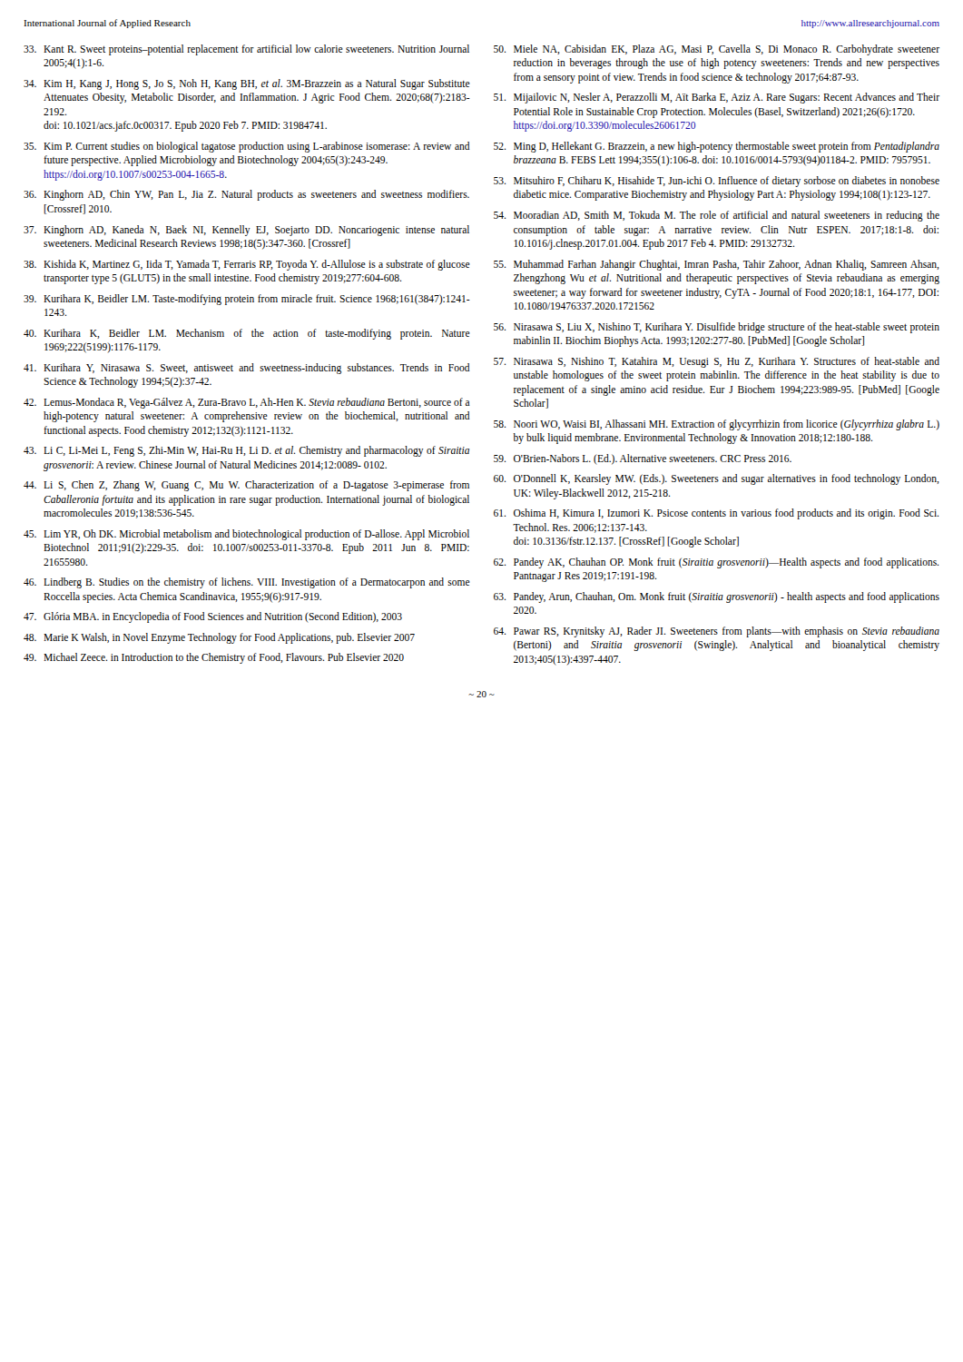International Journal of Applied Research http://www.allresearchjournal.com
33. Kant R. Sweet proteins–potential replacement for artificial low calorie sweeteners. Nutrition Journal 2005;4(1):1-6.
34. Kim H, Kang J, Hong S, Jo S, Noh H, Kang BH, et al. 3M-Brazzein as a Natural Sugar Substitute Attenuates Obesity, Metabolic Disorder, and Inflammation. J Agric Food Chem. 2020;68(7):2183-2192.
doi: 10.1021/acs.jafc.0c00317. Epub 2020 Feb 7. PMID: 31984741.
35. Kim P. Current studies on biological tagatose production using L-arabinose isomerase: A review and future perspective. Applied Microbiology and Biotechnology 2004;65(3):243-249.
https://doi.org/10.1007/s00253-004-1665-8.
36. Kinghorn AD, Chin YW, Pan L, Jia Z. Natural products as sweeteners and sweetness modifiers. [Crossref] 2010.
37. Kinghorn AD, Kaneda N, Baek NI, Kennelly EJ, Soejarto DD. Noncariogenic intense natural sweeteners. Medicinal Research Reviews 1998;18(5):347-360. [Crossref]
38. Kishida K, Martinez G, Iida T, Yamada T, Ferraris RP, Toyoda Y. d-Allulose is a substrate of glucose transporter type 5 (GLUT5) in the small intestine. Food chemistry 2019;277:604-608.
39. Kurihara K, Beidler LM. Taste-modifying protein from miracle fruit. Science 1968;161(3847):1241-1243.
40. Kurihara K, Beidler LM. Mechanism of the action of taste-modifying protein. Nature 1969;222(5199):1176-1179.
41. Kurihara Y, Nirasawa S. Sweet, antisweet and sweetness-inducing substances. Trends in Food Science & Technology 1994;5(2):37-42.
42. Lemus-Mondaca R, Vega-Gálvez A, Zura-Bravo L, Ah-Hen K. Stevia rebaudiana Bertoni, source of a high-potency natural sweetener: A comprehensive review on the biochemical, nutritional and functional aspects. Food chemistry 2012;132(3):1121-1132.
43. Li C, Li-Mei L, Feng S, Zhi-Min W, Hai-Ru H, Li D. et al. Chemistry and pharmacology of Siraitia grosvenorii: A review. Chinese Journal of Natural Medicines 2014;12:0089- 0102.
44. Li S, Chen Z, Zhang W, Guang C, Mu W. Characterization of a D-tagatose 3-epimerase from Caballeronia fortuita and its application in rare sugar production. International journal of biological macromolecules 2019;138:536-545.
45. Lim YR, Oh DK. Microbial metabolism and biotechnological production of D-allose. Appl Microbiol Biotechnol 2011;91(2):229-35. doi: 10.1007/s00253-011-3370-8. Epub 2011 Jun 8. PMID: 21655980.
46. Lindberg B. Studies on the chemistry of lichens. VIII. Investigation of a Dermatocarpon and some Roccella species. Acta Chemica Scandinavica, 1955;9(6):917-919.
47. Glória MBA. in Encyclopedia of Food Sciences and Nutrition (Second Edition), 2003
48. Marie K Walsh, in Novel Enzyme Technology for Food Applications, pub. Elsevier 2007
49. Michael Zeece. in Introduction to the Chemistry of Food, Flavours. Pub Elsevier 2020
50. Miele NA, Cabisidan EK, Plaza AG, Masi P, Cavella S, Di Monaco R. Carbohydrate sweetener reduction in beverages through the use of high potency sweeteners: Trends and new perspectives from a sensory point of view. Trends in food science & technology 2017;64:87-93.
51. Mijailovic N, Nesler A, Perazzolli M, Aït Barka E, Aziz A. Rare Sugars: Recent Advances and Their Potential Role in Sustainable Crop Protection. Molecules (Basel, Switzerland) 2021;26(6):1720.
https://doi.org/10.3390/molecules26061720
52. Ming D, Hellekant G. Brazzein, a new high-potency thermostable sweet protein from Pentadiplandra brazzeana B. FEBS Lett 1994;355(1):106-8. doi: 10.1016/0014-5793(94)01184-2. PMID: 7957951.
53. Mitsuhiro F, Chiharu K, Hisahide T, Jun-ichi O. Influence of dietary sorbose on diabetes in nonobese diabetic mice. Comparative Biochemistry and Physiology Part A: Physiology 1994;108(1):123-127.
54. Mooradian AD, Smith M, Tokuda M. The role of artificial and natural sweeteners in reducing the consumption of table sugar: A narrative review. Clin Nutr ESPEN. 2017;18:1-8. doi: 10.1016/j.clnesp.2017.01.004. Epub 2017 Feb 4. PMID: 29132732.
55. Muhammad Farhan Jahangir Chughtai, Imran Pasha, Tahir Zahoor, Adnan Khaliq, Samreen Ahsan, Zhengzhong Wu et al. Nutritional and therapeutic perspectives of Stevia rebaudiana as emerging sweetener; a way forward for sweetener industry, CyTA - Journal of Food 2020;18:1, 164-177, DOI: 10.1080/19476337.2020.1721562
56. Nirasawa S, Liu X, Nishino T, Kurihara Y. Disulfide bridge structure of the heat-stable sweet protein mabinlin II. Biochim Biophys Acta. 1993;1202:277-80. [PubMed] [Google Scholar]
57. Nirasawa S, Nishino T, Katahira M, Uesugi S, Hu Z, Kurihara Y. Structures of heat-stable and unstable homologues of the sweet protein mabinlin. The difference in the heat stability is due to replacement of a single amino acid residue. Eur J Biochem 1994;223:989-95. [PubMed] [Google Scholar]
58. Noori WO, Waisi BI, Alhassani MH. Extraction of glycyrrhizin from licorice (Glycyrrhiza glabra L.) by bulk liquid membrane. Environmental Technology & Innovation 2018;12:180-188.
59. O'Brien-Nabors L. (Ed.). Alternative sweeteners. CRC Press 2016.
60. O'Donnell K, Kearsley MW. (Eds.). Sweeteners and sugar alternatives in food technology London, UK: Wiley-Blackwell 2012, 215-218.
61. Oshima H, Kimura I, Izumori K. Psicose contents in various food products and its origin. Food Sci. Technol. Res. 2006;12:137-143.
doi: 10.3136/fstr.12.137. [CrossRef] [Google Scholar]
62. Pandey AK, Chauhan OP. Monk fruit (Siraitia grosvenorii)—Health aspects and food applications. Pantnagar J Res 2019;17:191-198.
63. Pandey, Arun, Chauhan, Om. Monk fruit (Siraitia grosvenorii) - health aspects and food applications 2020.
64. Pawar RS, Krynitsky AJ, Rader JI. Sweeteners from plants—with emphasis on Stevia rebaudiana (Bertoni) and Siraitia grosvenorii (Swingle). Analytical and bioanalytical chemistry 2013;405(13):4397-4407.
~ 20 ~